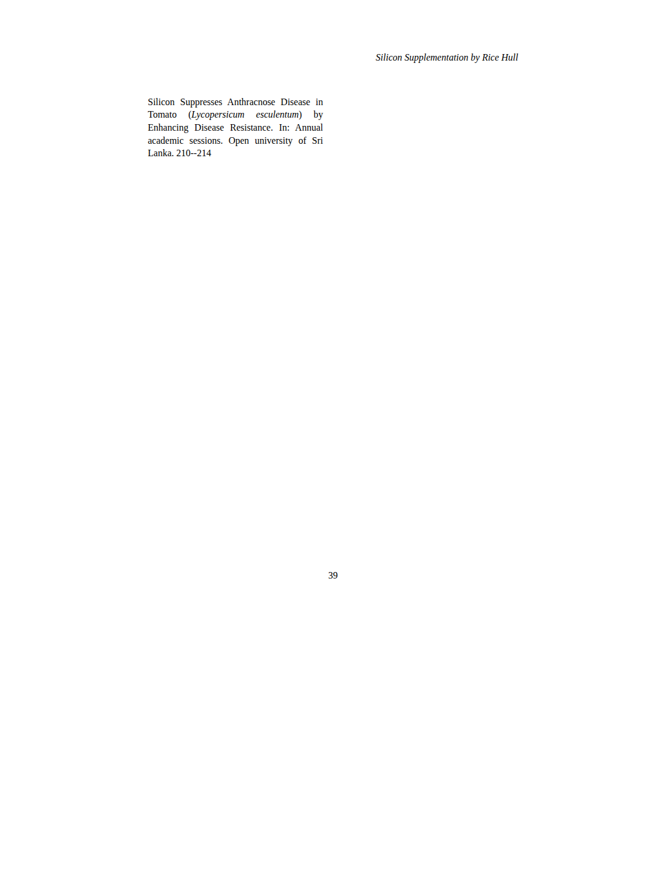Silicon Supplementation by Rice Hull
Silicon Suppresses Anthracnose Disease in Tomato (Lycopersicum esculentum) by Enhancing Disease Resistance. In: Annual academic sessions. Open university of Sri Lanka. 210--214
39